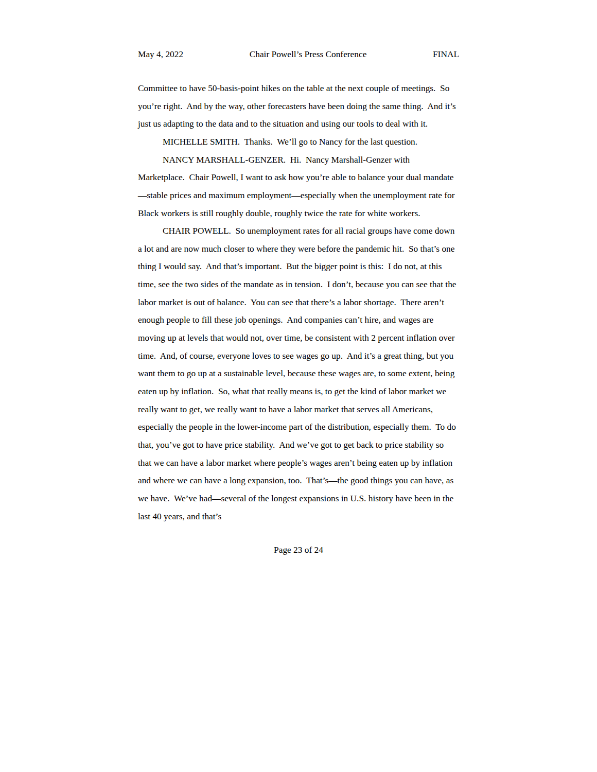May 4, 2022
Chair Powell’s Press Conference
FINAL
Committee to have 50-basis-point hikes on the table at the next couple of meetings. So you’re right. And by the way, other forecasters have been doing the same thing. And it’s just us adapting to the data and to the situation and using our tools to deal with it.
MICHELLE SMITH. Thanks. We’ll go to Nancy for the last question.
NANCY MARSHALL-GENZER. Hi. Nancy Marshall-Genzer with Marketplace. Chair Powell, I want to ask how you’re able to balance your dual mandate—stable prices and maximum employment—especially when the unemployment rate for Black workers is still roughly double, roughly twice the rate for white workers.
CHAIR POWELL. So unemployment rates for all racial groups have come down a lot and are now much closer to where they were before the pandemic hit. So that’s one thing I would say. And that’s important. But the bigger point is this: I do not, at this time, see the two sides of the mandate as in tension. I don’t, because you can see that the labor market is out of balance. You can see that there’s a labor shortage. There aren’t enough people to fill these job openings. And companies can’t hire, and wages are moving up at levels that would not, over time, be consistent with 2 percent inflation over time. And, of course, everyone loves to see wages go up. And it’s a great thing, but you want them to go up at a sustainable level, because these wages are, to some extent, being eaten up by inflation. So, what that really means is, to get the kind of labor market we really want to get, we really want to have a labor market that serves all Americans, especially the people in the lower-income part of the distribution, especially them. To do that, you’ve got to have price stability. And we’ve got to get back to price stability so that we can have a labor market where people’s wages aren’t being eaten up by inflation and where we can have a long expansion, too. That’s—the good things you can have, as we have. We’ve had—several of the longest expansions in U.S. history have been in the last 40 years, and that’s
Page 23 of 24